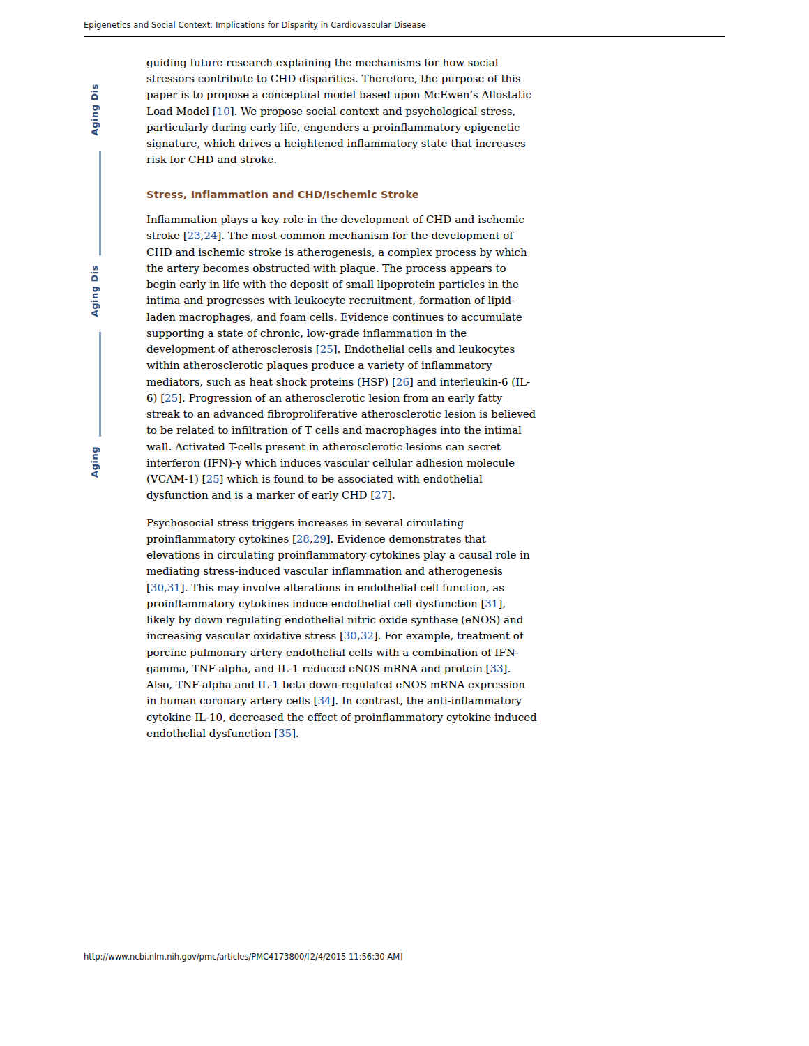Epigenetics and Social Context: Implications for Disparity in Cardiovascular Disease
Aging Dis
Aging Dis
Aging
guiding future research explaining the mechanisms for how social stressors contribute to CHD disparities. Therefore, the purpose of this paper is to propose a conceptual model based upon McEwen’s Allostatic Load Model [10]. We propose social context and psychological stress, particularly during early life, engenders a proinflammatory epigenetic signature, which drives a heightened inflammatory state that increases risk for CHD and stroke.
Stress, Inflammation and CHD/Ischemic Stroke
Inflammation plays a key role in the development of CHD and ischemic stroke [23,24]. The most common mechanism for the development of CHD and ischemic stroke is atherogenesis, a complex process by which the artery becomes obstructed with plaque. The process appears to begin early in life with the deposit of small lipoprotein particles in the intima and progresses with leukocyte recruitment, formation of lipid-laden macrophages, and foam cells. Evidence continues to accumulate supporting a state of chronic, low-grade inflammation in the development of atherosclerosis [25]. Endothelial cells and leukocytes within atherosclerotic plaques produce a variety of inflammatory mediators, such as heat shock proteins (HSP) [26] and interleukin-6 (IL-6) [25]. Progression of an atherosclerotic lesion from an early fatty streak to an advanced fibroproliferative atherosclerotic lesion is believed to be related to infiltration of T cells and macrophages into the intimal wall. Activated T-cells present in atherosclerotic lesions can secret interferon (IFN)-γ which induces vascular cellular adhesion molecule (VCAM-1) [25] which is found to be associated with endothelial dysfunction and is a marker of early CHD [27].
Psychosocial stress triggers increases in several circulating proinflammatory cytokines [28,29]. Evidence demonstrates that elevations in circulating proinflammatory cytokines play a causal role in mediating stress-induced vascular inflammation and atherogenesis [30,31]. This may involve alterations in endothelial cell function, as proinflammatory cytokines induce endothelial cell dysfunction [31], likely by down regulating endothelial nitric oxide synthase (eNOS) and increasing vascular oxidative stress [30,32]. For example, treatment of porcine pulmonary artery endothelial cells with a combination of IFN-gamma, TNF-alpha, and IL-1 reduced eNOS mRNA and protein [33]. Also, TNF-alpha and IL-1 beta down-regulated eNOS mRNA expression in human coronary artery cells [34]. In contrast, the anti-inflammatory cytokine IL-10, decreased the effect of proinflammatory cytokine induced endothelial dysfunction [35].
http://www.ncbi.nlm.nih.gov/pmc/articles/PMC4173800/[2/4/2015 11:56:30 AM]